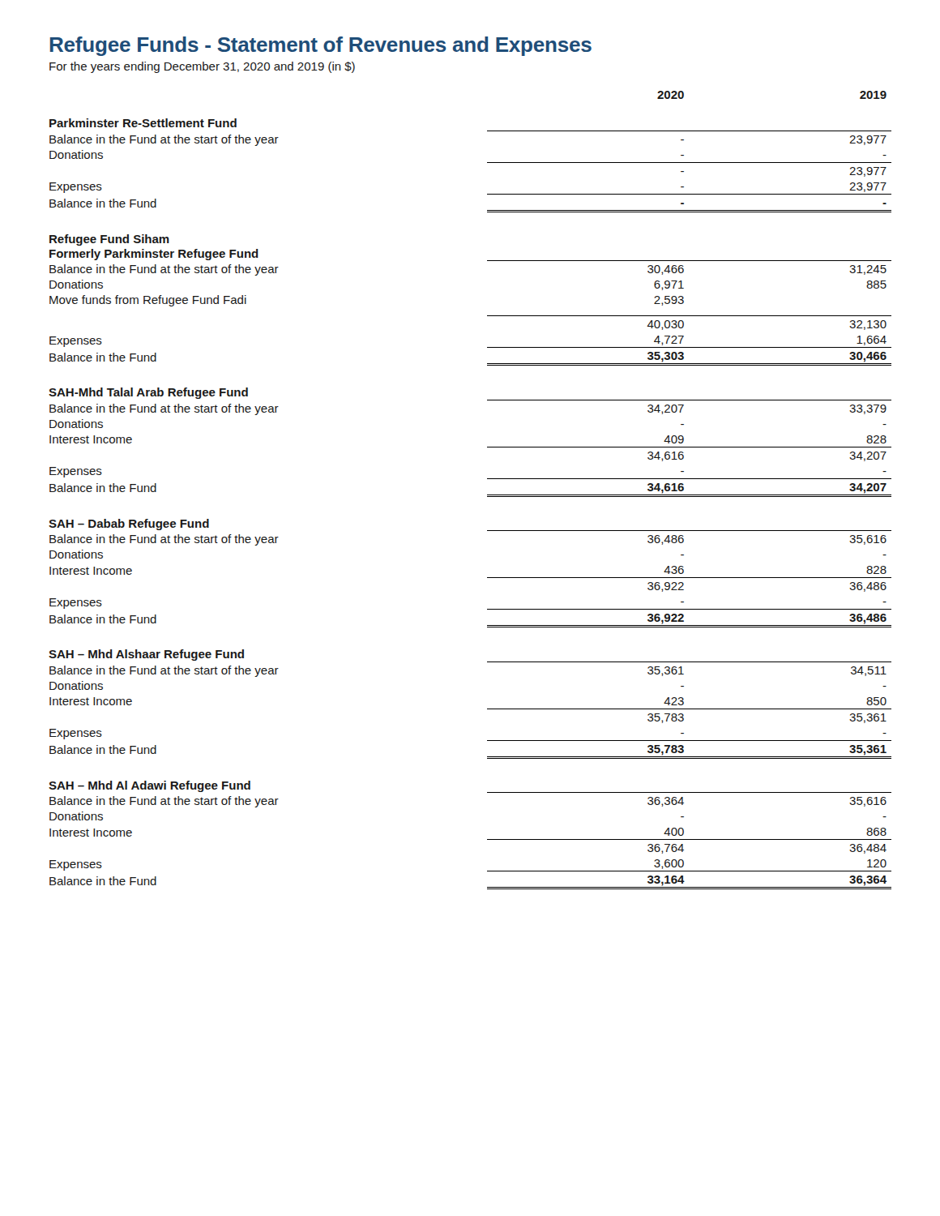Refugee Funds - Statement of Revenues and Expenses
For the years ending December 31, 2020 and 2019 (in $)
| | 2020 | 2019 |
| --- | --- | --- |
| Parkminster Re-Settlement Fund | | |
| Balance in the Fund at the start of the year | - | 23,977 |
| Donations | - | - |
| | - | 23,977 |
| Expenses | - | 23,977 |
| Balance in the Fund | - | - |
| Refugee Fund Siham | | |
| Formerly Parkminster Refugee Fund | | |
| Balance in the Fund at the start of the year | 30,466 | 31,245 |
| Donations | 6,971 | 885 |
| Move funds from Refugee Fund Fadi | 2,593 | |
| | 40,030 | 32,130 |
| Expenses | 4,727 | 1,664 |
| Balance in the Fund | 35,303 | 30,466 |
| SAH-Mhd Talal Arab Refugee Fund | | |
| Balance in the Fund at the start of the year | 34,207 | 33,379 |
| Donations | - | - |
| Interest Income | 409 | 828 |
| | 34,616 | 34,207 |
| Expenses | - | - |
| Balance in the Fund | 34,616 | 34,207 |
| SAH – Dabab Refugee Fund | | |
| Balance in the Fund at the start of the year | 36,486 | 35,616 |
| Donations | - | - |
| Interest Income | 436 | 828 |
| | 36,922 | 36,486 |
| Expenses | - | - |
| Balance in the Fund | 36,922 | 36,486 |
| SAH – Mhd Alshaar Refugee Fund | | |
| Balance in the Fund at the start of the year | 35,361 | 34,511 |
| Donations | - | - |
| Interest Income | 423 | 850 |
| | 35,783 | 35,361 |
| Expenses | - | - |
| Balance in the Fund | 35,783 | 35,361 |
| SAH – Mhd Al Adawi Refugee Fund | | |
| Balance in the Fund at the start of the year | 36,364 | 35,616 |
| Donations | - | - |
| Interest Income | 400 | 868 |
| | 36,764 | 36,484 |
| Expenses | 3,600 | 120 |
| Balance in the Fund | 33,164 | 36,364 |